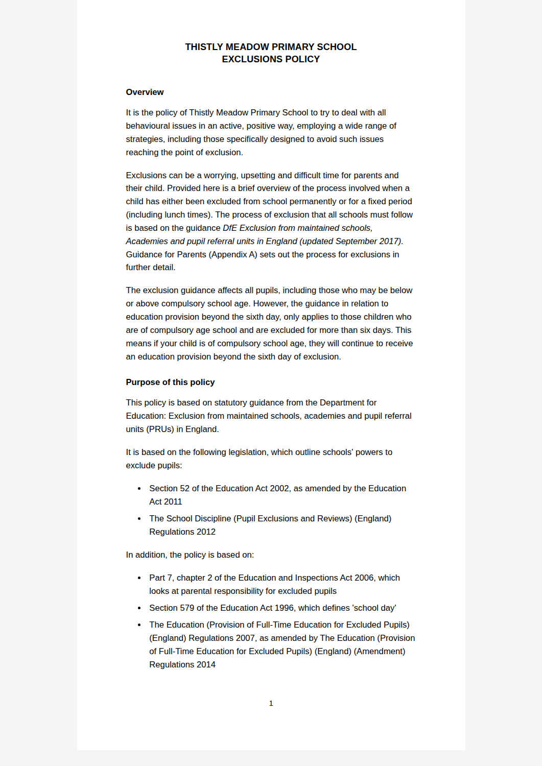THISTLY MEADOW PRIMARY SCHOOL
EXCLUSIONS POLICY
Overview
It is the policy of Thistly Meadow Primary School to try to deal with all behavioural issues in an active, positive way, employing a wide range of strategies, including those specifically designed to avoid such issues reaching the point of exclusion.
Exclusions can be a worrying, upsetting and difficult time for parents and their child. Provided here is a brief overview of the process involved when a child has either been excluded from school permanently or for a fixed period (including lunch times). The process of exclusion that all schools must follow is based on the guidance DfE Exclusion from maintained schools, Academies and pupil referral units in England (updated September 2017). Guidance for Parents (Appendix A) sets out the process for exclusions in further detail.
The exclusion guidance affects all pupils, including those who may be below or above compulsory school age. However, the guidance in relation to education provision beyond the sixth day, only applies to those children who are of compulsory age school and are excluded for more than six days. This means if your child is of compulsory school age, they will continue to receive an education provision beyond the sixth day of exclusion.
Purpose of this policy
This policy is based on statutory guidance from the Department for Education: Exclusion from maintained schools, academies and pupil referral units (PRUs) in England.
It is based on the following legislation, which outline schools' powers to exclude pupils:
Section 52 of the Education Act 2002, as amended by the Education Act 2011
The School Discipline (Pupil Exclusions and Reviews) (England) Regulations 2012
In addition, the policy is based on:
Part 7, chapter 2 of the Education and Inspections Act 2006, which looks at parental responsibility for excluded pupils
Section 579 of the Education Act 1996, which defines 'school day'
The Education (Provision of Full-Time Education for Excluded Pupils) (England) Regulations 2007, as amended by The Education (Provision of Full-Time Education for Excluded Pupils) (England) (Amendment) Regulations 2014
1